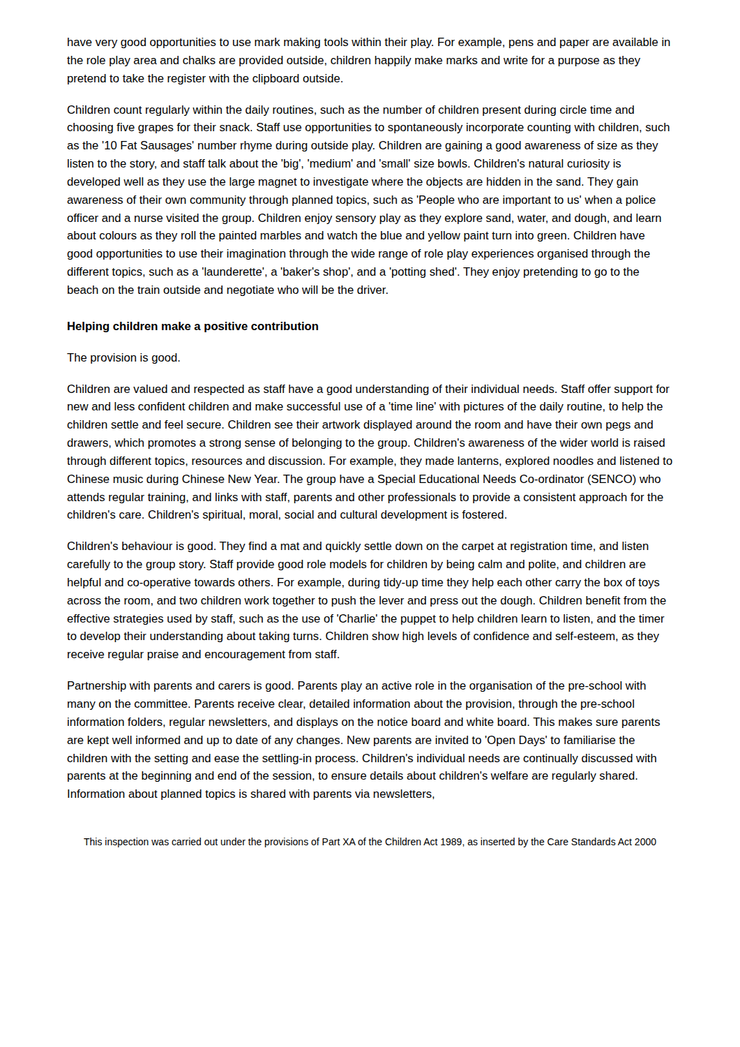have very good opportunities to use mark making tools within their play. For example, pens and paper are available in the role play area and chalks are provided outside, children happily make marks and write for a purpose as they pretend to take the register with the clipboard outside.
Children count regularly within the daily routines, such as the number of children present during circle time and choosing five grapes for their snack. Staff use opportunities to spontaneously incorporate counting with children, such as the '10 Fat Sausages' number rhyme during outside play. Children are gaining a good awareness of size as they listen to the story, and staff talk about the 'big', 'medium' and 'small' size bowls. Children's natural curiosity is developed well as they use the large magnet to investigate where the objects are hidden in the sand. They gain awareness of their own community through planned topics, such as 'People who are important to us' when a police officer and a nurse visited the group. Children enjoy sensory play as they explore sand, water, and dough, and learn about colours as they roll the painted marbles and watch the blue and yellow paint turn into green. Children have good opportunities to use their imagination through the wide range of role play experiences organised through the different topics, such as a 'launderette', a 'baker's shop', and a 'potting shed'. They enjoy pretending to go to the beach on the train outside and negotiate who will be the driver.
Helping children make a positive contribution
The provision is good.
Children are valued and respected as staff have a good understanding of their individual needs. Staff offer support for new and less confident children and make successful use of a 'time line' with pictures of the daily routine, to help the children settle and feel secure. Children see their artwork displayed around the room and have their own pegs and drawers, which promotes a strong sense of belonging to the group. Children's awareness of the wider world is raised through different topics, resources and discussion. For example, they made lanterns, explored noodles and listened to Chinese music during Chinese New Year. The group have a Special Educational Needs Co-ordinator (SENCO) who attends regular training, and links with staff, parents and other professionals to provide a consistent approach for the children's care. Children's spiritual, moral, social and cultural development is fostered.
Children's behaviour is good. They find a mat and quickly settle down on the carpet at registration time, and listen carefully to the group story. Staff provide good role models for children by being calm and polite, and children are helpful and co-operative towards others. For example, during tidy-up time they help each other carry the box of toys across the room, and two children work together to push the lever and press out the dough. Children benefit from the effective strategies used by staff, such as the use of 'Charlie' the puppet to help children learn to listen, and the timer to develop their understanding about taking turns. Children show high levels of confidence and self-esteem, as they receive regular praise and encouragement from staff.
Partnership with parents and carers is good. Parents play an active role in the organisation of the pre-school with many on the committee. Parents receive clear, detailed information about the provision, through the pre-school information folders, regular newsletters, and displays on the notice board and white board. This makes sure parents are kept well informed and up to date of any changes. New parents are invited to 'Open Days' to familiarise the children with the setting and ease the settling-in process. Children's individual needs are continually discussed with parents at the beginning and end of the session, to ensure details about children's welfare are regularly shared. Information about planned topics is shared with parents via newsletters,
This inspection was carried out under the provisions of Part XA of the Children Act 1989, as inserted by the Care Standards Act 2000